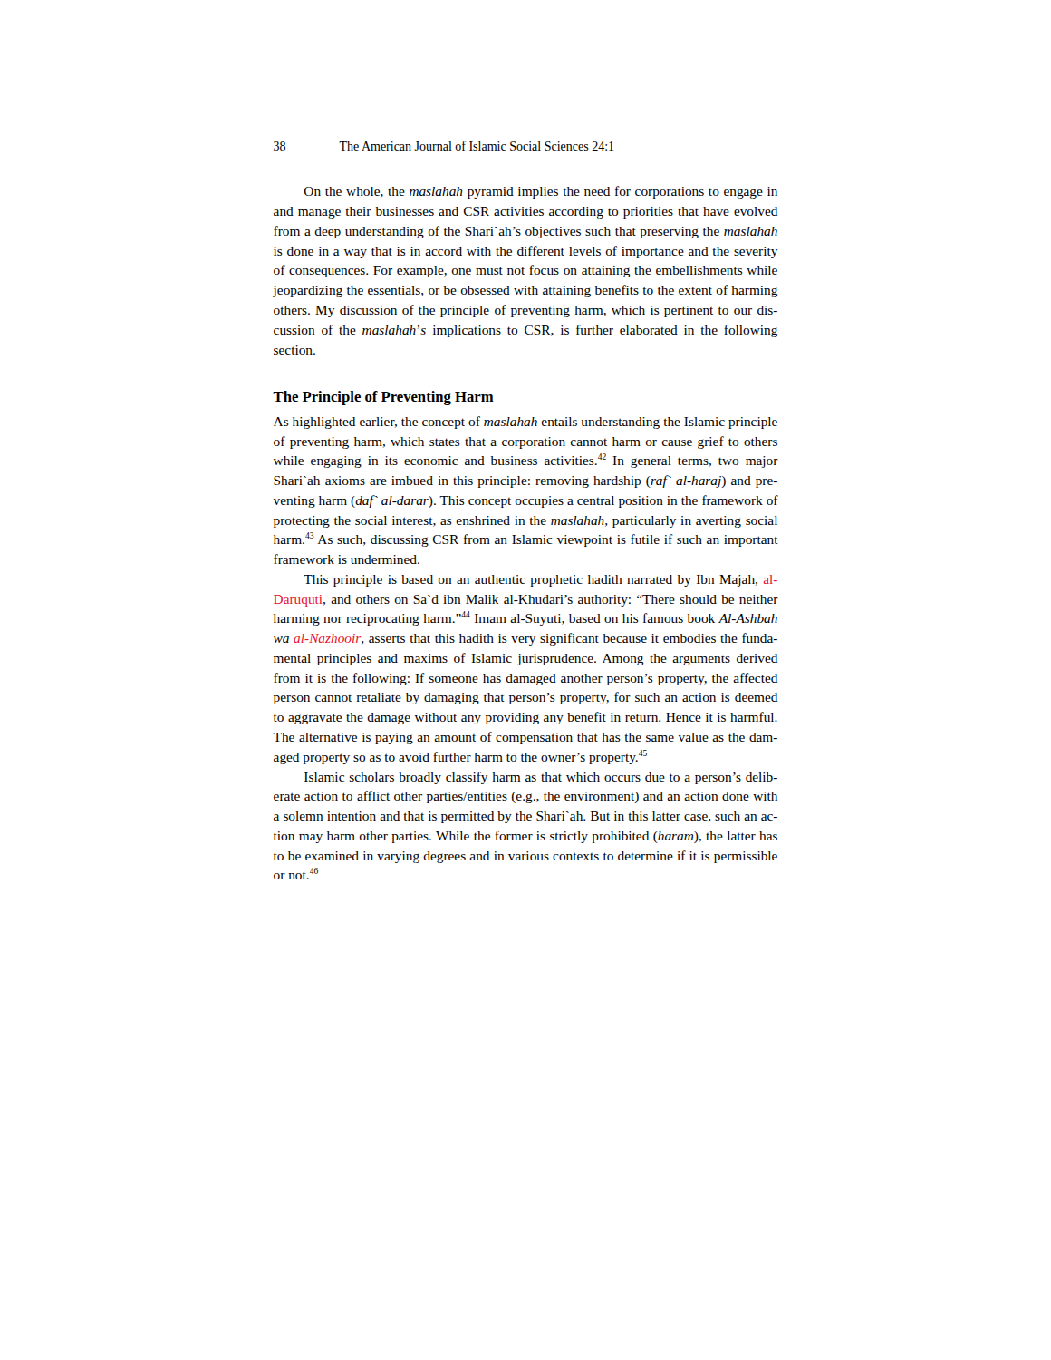38 The American Journal of Islamic Social Sciences 24:1
On the whole, the maslahah pyramid implies the need for corporations to engage in and manage their businesses and CSR activities according to priorities that have evolved from a deep understanding of the Shari`ah’s objectives such that preserving the maslahah is done in a way that is in accord with the different levels of importance and the severity of consequences. For example, one must not focus on attaining the embellishments while jeopardizing the essentials, or be obsessed with attaining benefits to the extent of harming others. My discussion of the principle of preventing harm, which is pertinent to our discussion of the maslahah’s implications to CSR, is further elaborated in the following section.
The Principle of Preventing Harm
As highlighted earlier, the concept of maslahah entails understanding the Islamic principle of preventing harm, which states that a corporation cannot harm or cause grief to others while engaging in its economic and business activities.42 In general terms, two major Shari`ah axioms are imbued in this principle: removing hardship (raf` al-haraj) and preventing harm (daf` al-darar). This concept occupies a central position in the framework of protecting the social interest, as enshrined in the maslahah, particularly in averting social harm.43 As such, discussing CSR from an Islamic viewpoint is futile if such an important framework is undermined.
This principle is based on an authentic prophetic hadith narrated by Ibn Majah, al-Daruquti, and others on Sa`d ibn Malik al-Khudari’s authority: “There should be neither harming nor reciprocating harm.”44 Imam al-Suyuti, based on his famous book Al-Ashbah wa al-Nazhooir, asserts that this hadith is very significant because it embodies the fundamental principles and maxims of Islamic jurisprudence. Among the arguments derived from it is the following: If someone has damaged another person’s property, the affected person cannot retaliate by damaging that person’s property, for such an action is deemed to aggravate the damage without any providing any benefit in return. Hence it is harmful. The alternative is paying an amount of compensation that has the same value as the damaged property so as to avoid further harm to the owner’s property.45
Islamic scholars broadly classify harm as that which occurs due to a person’s deliberate action to afflict other parties/entities (e.g., the environment) and an action done with a solemn intention and that is permitted by the Shari`ah. But in this latter case, such an action may harm other parties. While the former is strictly prohibited (haram), the latter has to be examined in varying degrees and in various contexts to determine if it is permissible or not.46